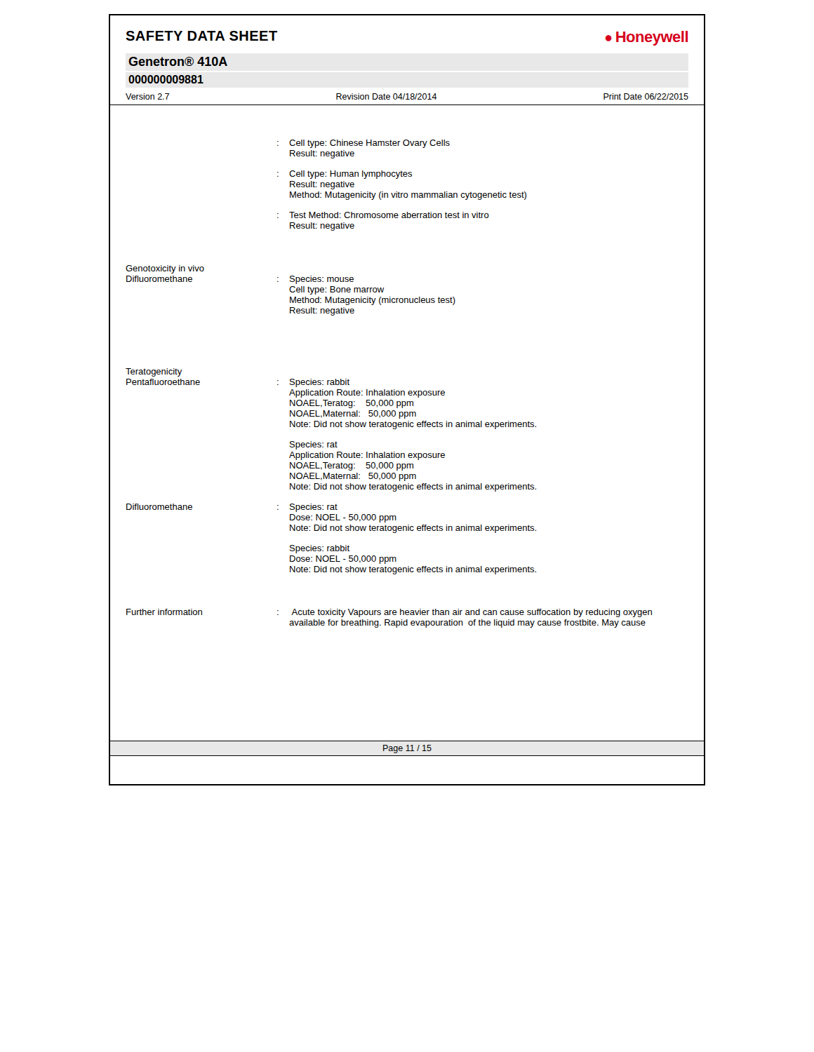SAFETY DATA SHEET
●Honeywell
Genetron® 410A
000000009881
Version 2.7
Revision Date 04/18/2014
Print Date 06/22/2015
| | : | Cell type: Chinese Hamster Ovary Cells Result: negative |
| | : | Cell type: Human lymphocytes Result: negative Method: Mutagenicity (in vitro mammalian cytogenetic test) |
| | : | Test Method: Chromosome aberration test in vitro Result: negative |
| Genotoxicity in vivo |
| Difluoromethane | : | Species: mouse Cell type: Bone marrow Method: Mutagenicity (micronucleus test) Result: negative |
| Teratogenicity |
| Pentafluoroethane | : | Species: rabbit Application Route: Inhalation exposure NOAEL,Teratog: 50,000 ppm NOAEL,Maternal: 50,000 ppm Note: Did not show teratogenic effects in animal experiments. |
| | | Species: rat Application Route: Inhalation exposure NOAEL,Teratog: 50,000 ppm NOAEL,Maternal: 50,000 ppm Note: Did not show teratogenic effects in animal experiments. |
| Difluoromethane | : | Species: rat Dose: NOEL - 50,000 ppm Note: Did not show teratogenic effects in animal experiments. |
| | | Species: rabbit Dose: NOEL - 50,000 ppm Note: Did not show teratogenic effects in animal experiments. |
| Further information | : | Acute toxicity Vapours are heavier than air and can cause suffocation by reducing oxygen available for breathing. Rapid evapouration of the liquid may cause frostbite. May cause |
Page 11 / 15